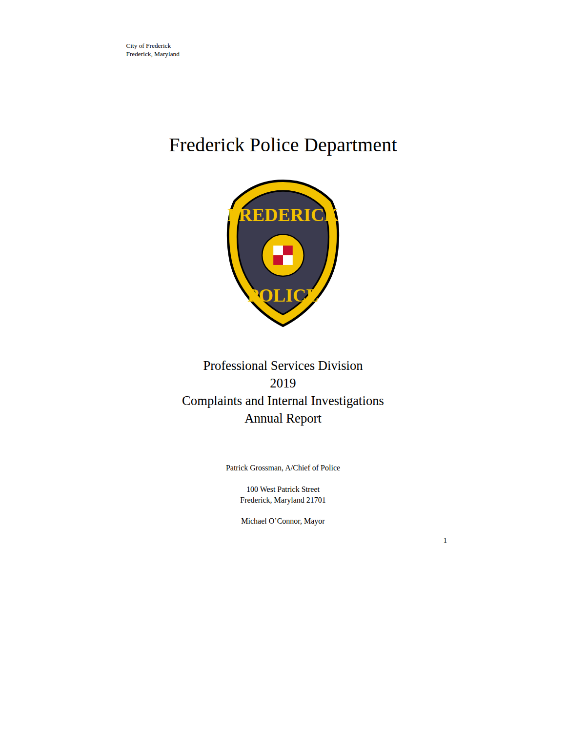City of Frederick
Frederick, Maryland
Frederick Police Department
Professional Services Division
2019
Complaints and Internal Investigations
Annual Report
Patrick Grossman, A/Chief of Police
100 West Patrick Street
Frederick, Maryland 21701
Michael O’Connor, Mayor
1